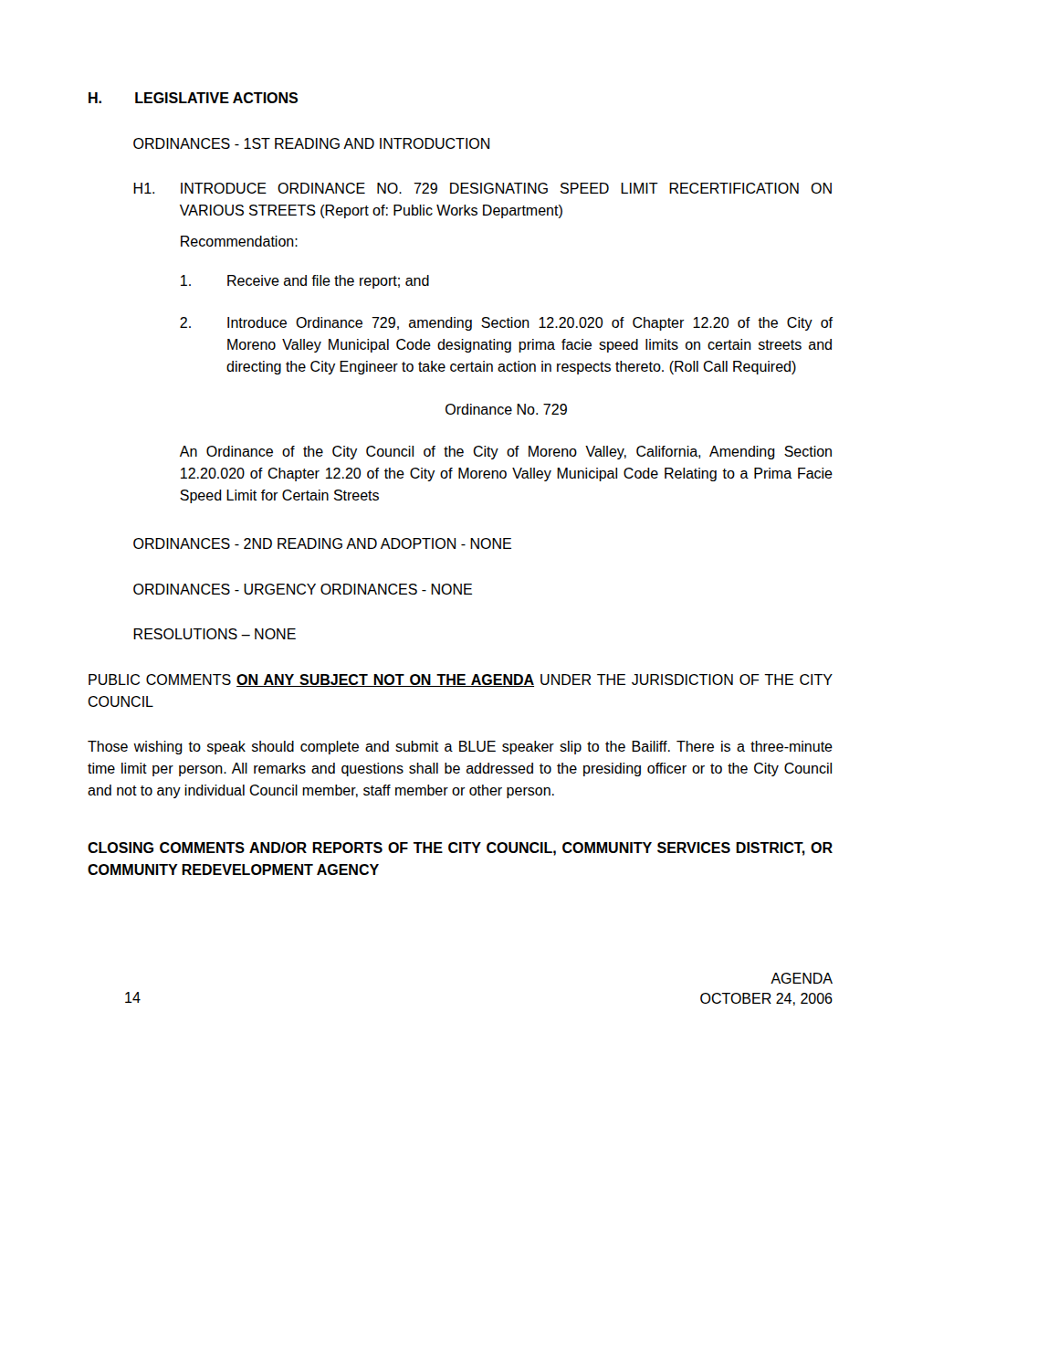H. LEGISLATIVE ACTIONS
ORDINANCES - 1ST READING AND INTRODUCTION
H1.
INTRODUCE ORDINANCE NO. 729 DESIGNATING SPEED LIMIT RECERTIFICATION ON VARIOUS STREETS (Report of: Public Works Department)
Recommendation:
1.
Receive and file the report; and
2.
Introduce Ordinance 729, amending Section 12.20.020 of Chapter 12.20 of the City of Moreno Valley Municipal Code designating prima facie speed limits on certain streets and directing the City Engineer to take certain action in respects thereto. (Roll Call Required)
Ordinance No. 729
An Ordinance of the City Council of the City of Moreno Valley, California, Amending Section 12.20.020 of Chapter 12.20 of the City of Moreno Valley Municipal Code Relating to a Prima Facie Speed Limit for Certain Streets
ORDINANCES - 2ND READING AND ADOPTION - NONE
ORDINANCES - URGENCY ORDINANCES - NONE
RESOLUTIONS – NONE
PUBLIC COMMENTS ON ANY SUBJECT NOT ON THE AGENDA UNDER THE JURISDICTION OF THE CITY COUNCIL
Those wishing to speak should complete and submit a BLUE speaker slip to the Bailiff. There is a three-minute time limit per person. All remarks and questions shall be addressed to the presiding officer or to the City Council and not to any individual Council member, staff member or other person.
CLOSING COMMENTS AND/OR REPORTS OF THE CITY COUNCIL, COMMUNITY SERVICES DISTRICT, OR COMMUNITY REDEVELOPMENT AGENCY
14
AGENDA
OCTOBER 24, 2006